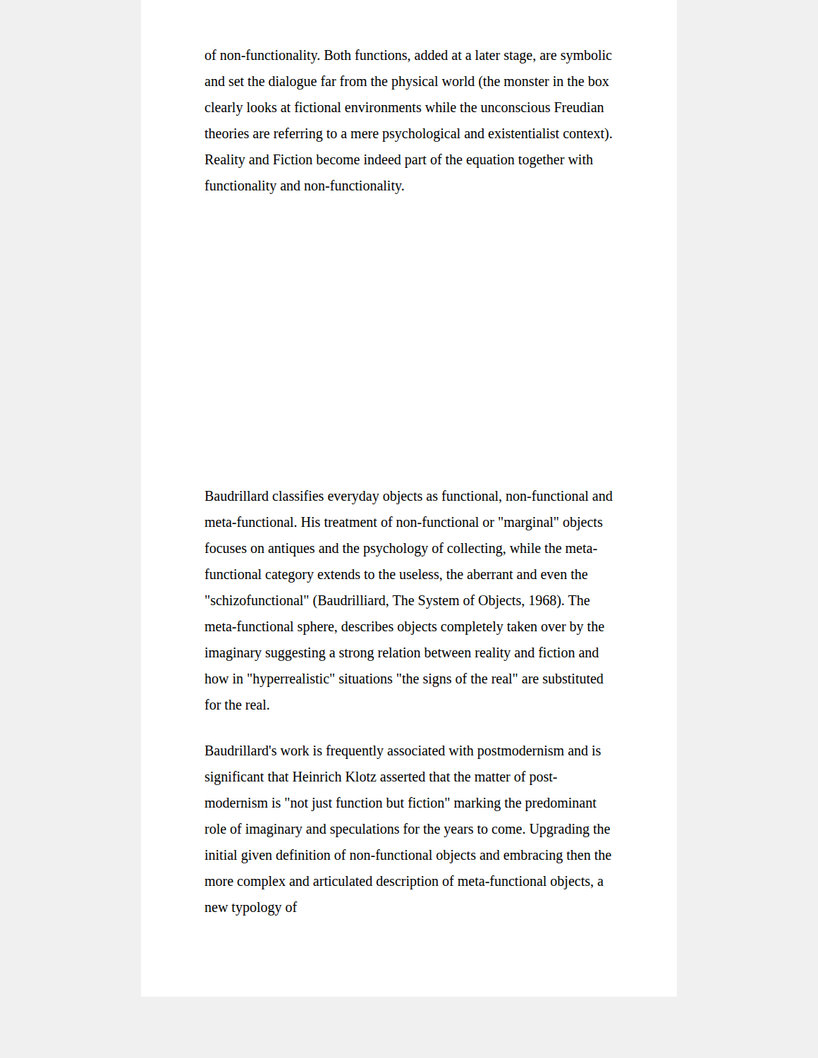of non-functionality. Both functions, added at a later stage, are symbolic and set the dialogue far from the physical world (the monster in the box clearly looks at fictional environments while the unconscious Freudian theories are referring to a mere psychological and existentialist context). Reality and Fiction become indeed part of the equation together with functionality and non-functionality.
Baudrillard classifies everyday objects as functional, non-functional and meta-functional. His treatment of non-functional or "marginal" objects focuses on antiques and the psychology of collecting, while the meta-functional category extends to the useless, the aberrant and even the "schizofunctional" (Baudrilliard, The System of Objects, 1968). The meta-functional sphere, describes objects completely taken over by the imaginary suggesting a strong relation between reality and fiction and how in "hyperrealistic" situations "the signs of the real" are substituted for the real.
Baudrillard's work is frequently associated with postmodernism and is significant that Heinrich Klotz asserted that the matter of post-modernism is "not just function but fiction" marking the predominant role of imaginary and speculations for the years to come. Upgrading the initial given definition of non-functional objects and embracing then the more complex and articulated description of meta-functional objects, a new typology of